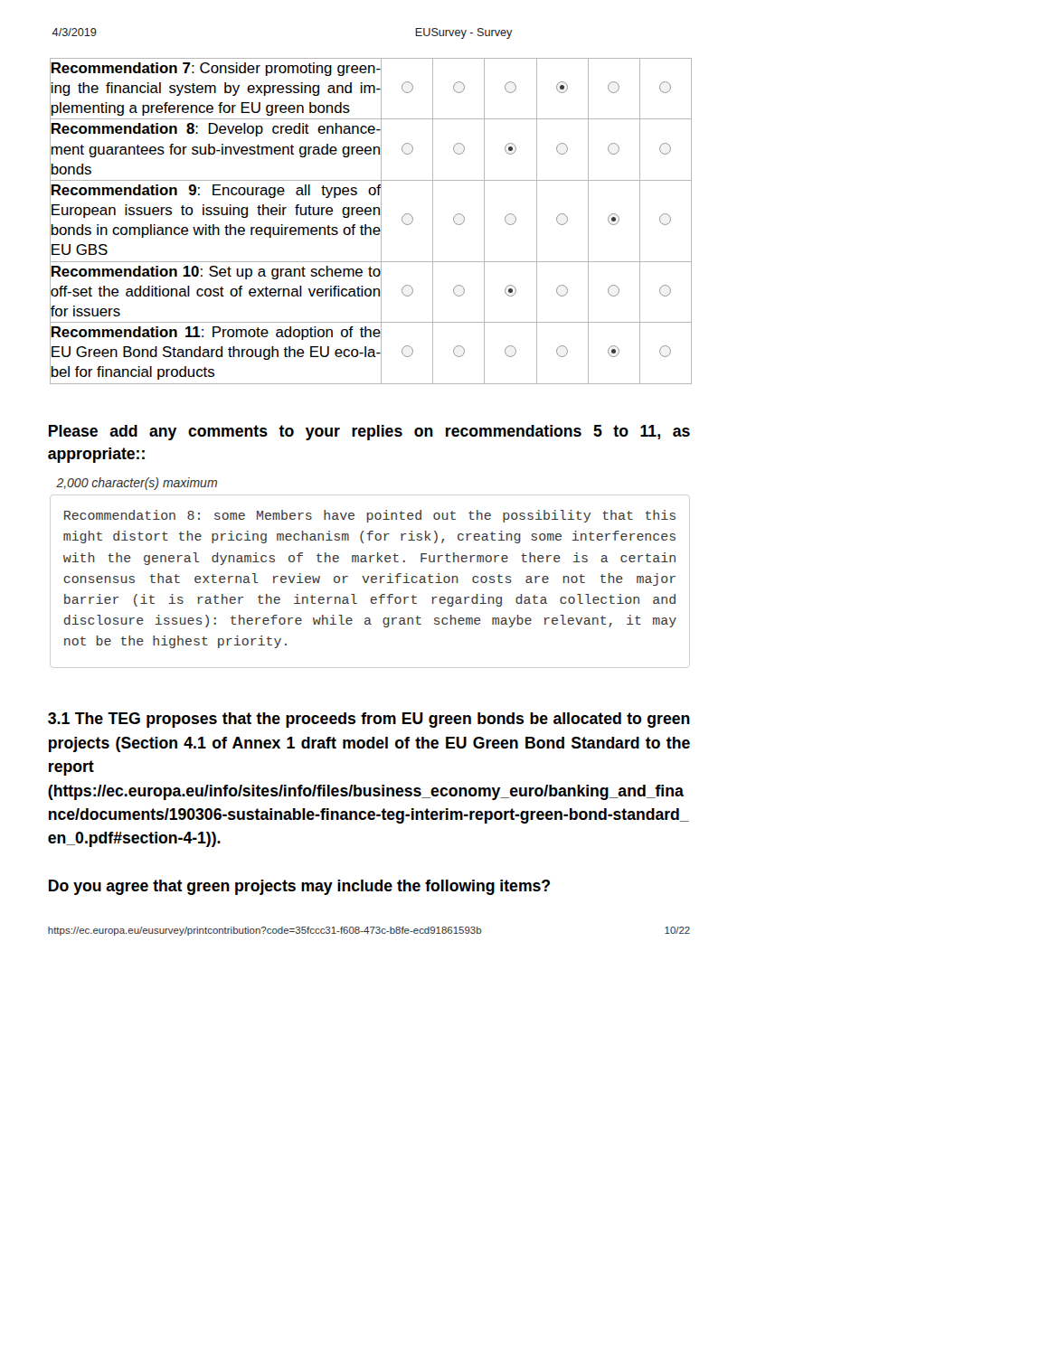4/3/2019
EUSurvey - Survey
| Recommendation 7 : Consider promoting greening the financial system by expressing and implementing a preference for EU green bonds | | | | | | |
| Recommendation 8 : Develop credit enhancement guarantees for sub-investment grade green bonds | | | | | | |
| Recommendation 9 : Encourage all types of European issuers to issuing their future green bonds in compliance with the requirements of the EU GBS | | | | | | |
| Recommendation 10 : Set up a grant scheme to off-set the additional cost of external verification for issuers | | | | | | |
| Recommendation 11 : Promote adoption of the EU Green Bond Standard through the EU eco-label for financial products | | | | | | |
Please add any comments to your replies on recommendations 5 to 11, as appropriate::
2,000 character(s) maximum
Recommendation 8: some Members have pointed out the possibility that this might distort the pricing mechanism (for risk), creating some interferences with the general dynamics of the market. Furthermore there is a certain consensus that external review or verification costs are not the major barrier (it is rather the internal effort regarding data collection and disclosure issues): therefore while a grant scheme maybe relevant, it may not be the highest priority.
3.1 The TEG proposes that the proceeds from EU green bonds be allocated to green projects (Section 4.1 of Annex 1 draft model of the EU Green Bond Standard to the report
(https://ec.europa.eu/info/sites/info/files/business_economy_euro/banking_and_finance/documents/190306-sustainable-finance-teg-interim-report-green-bond-standard_en_0.pdf#section-4-1)).
Do you agree that green projects may include the following items?
https://ec.europa.eu/eusurvey/printcontribution?code=35fccc31-f608-473c-b8fe-ecd91861593b
10/22